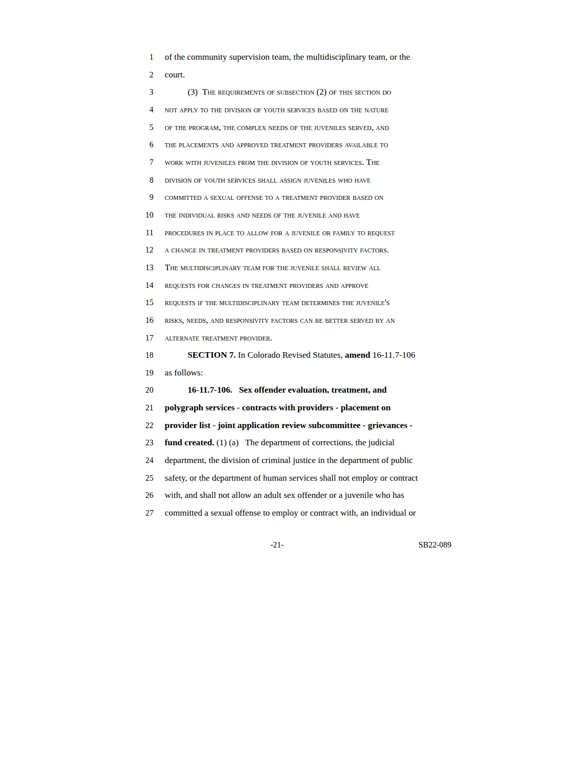1 of the community supervision team, the multidisciplinary team, or the
2 court.
3 (3) The requirements of subsection (2) of this section do
4 not apply to the division of youth services based on the nature
5 of the program, the complex needs of the juveniles served, and
6 the placements and approved treatment providers available to
7 work with juveniles from the division of youth services. The
8 division of youth services shall assign juveniles who have
9 committed a sexual offense to a treatment provider based on
10 the individual risks and needs of the juvenile and have
11 procedures in place to allow for a juvenile or family to request
12 a change in treatment providers based on responsivity factors.
13 The multidisciplinary team for the juvenile shall review all
14 requests for changes in treatment providers and approve
15 requests if the multidisciplinary team determines the juvenile's
16 risks, needs, and responsivity factors can be better served by an
17 alternate treatment provider.
18 SECTION 7. In Colorado Revised Statutes, amend 16-11.7-106
19 as follows:
20 16-11.7-106. Sex offender evaluation, treatment, and
21 polygraph services - contracts with providers - placement on
22 provider list - joint application review subcommittee - grievances -
23 fund created. (1) (a) The department of corrections, the judicial
24 department, the division of criminal justice in the department of public
25 safety, or the department of human services shall not employ or contract
26 with, and shall not allow an adult sex offender or a juvenile who has
27 committed a sexual offense to employ or contract with, an individual or
-21-SB22-089